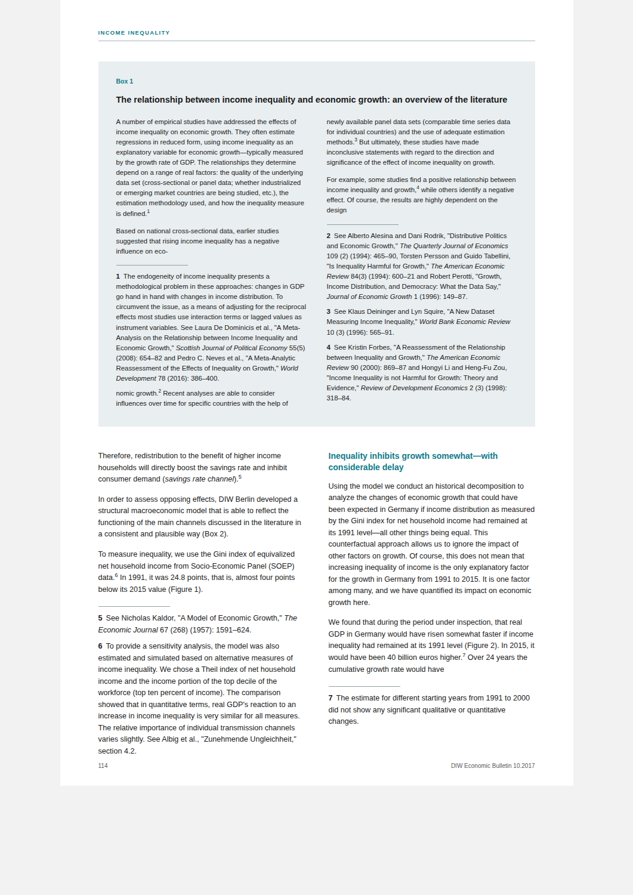INCOME INEQUALITY
Box 1
The relationship between income inequality and economic growth: an overview of the literature
A number of empirical studies have addressed the effects of income inequality on economic growth. They often estimate regressions in reduced form, using income inequality as an explanatory variable for economic growth—typically measured by the growth rate of GDP. The relationships they determine depend on a range of real factors: the quality of the underlying data set (cross-sectional or panel data; whether industrialized or emerging market countries are being studied, etc.), the estimation methodology used, and how the inequality measure is defined.1
Based on national cross-sectional data, earlier studies suggested that rising income inequality has a negative influence on eco-
1 The endogeneity of income inequality presents a methodological problem in these approaches: changes in GDP go hand in hand with changes in income distribution. To circumvent the issue, as a means of adjusting for the reciprocal effects most studies use interaction terms or lagged values as instrument variables. See Laura De Dominicis et al., "A Meta-Analysis on the Relationship between Income Inequality and Economic Growth," Scottish Journal of Political Economy 55(5) (2008): 654–82 and Pedro C. Neves et al., "A Meta-Analytic Reassessment of the Effects of Inequality on Growth," World Development 78 (2016): 386–400.
nomic growth.2 Recent analyses are able to consider influences over time for specific countries with the help of newly available panel data sets (comparable time series data for individual countries) and the use of adequate estimation methods.3 But ultimately, these studies have made inconclusive statements with regard to the direction and significance of the effect of income inequality on growth.
For example, some studies find a positive relationship between income inequality and growth,4 while others identify a negative effect. Of course, the results are highly dependent on the design
2 See Alberto Alesina and Dani Rodrik, "Distributive Politics and Economic Growth," The Quarterly Journal of Economics 109 (2) (1994): 465–90, Torsten Persson and Guido Tabellini, "Is Inequality Harmful for Growth," The American Economic Review 84(3) (1994): 600–21 and Robert Perotti, "Growth, Income Distribution, and Democracy: What the Data Say," Journal of Economic Growth 1 (1996): 149–87.
3 See Klaus Deininger and Lyn Squire, "A New Dataset Measuring Income Inequality," World Bank Economic Review 10 (3) (1996): 565–91.
4 See Kristin Forbes, "A Reassessment of the Relationship between Inequality and Growth," The American Economic Review 90 (2000): 869–87 and Hongyi Li and Heng-Fu Zou, "Income Inequality is not Harmful for Growth: Theory and Evidence," Review of Development Economics 2 (3) (1998): 318–84.
Therefore, redistribution to the benefit of higher income households will directly boost the savings rate and inhibit consumer demand (savings rate channel).5
In order to assess opposing effects, DIW Berlin developed a structural macroeconomic model that is able to reflect the functioning of the main channels discussed in the literature in a consistent and plausible way (Box 2).
To measure inequality, we use the Gini index of equivalized net household income from Socio-Economic Panel (SOEP) data.6 In 1991, it was 24.8 points, that is, almost four points below its 2015 value (Figure 1).
5 See Nicholas Kaldor, "A Model of Economic Growth," The Economic Journal 67 (268) (1957): 1591–624.
6 To provide a sensitivity analysis, the model was also estimated and simulated based on alternative measures of income inequality. We chose a Theil index of net household income and the income portion of the top decile of the workforce (top ten percent of income). The comparison showed that in quantitative terms, real GDP's reaction to an increase in income inequality is very similar for all measures. The relative importance of individual transmission channels varies slightly. See Albig et al., "Zunehmende Ungleichheit," section 4.2.
Inequality inhibits growth somewhat—with considerable delay
Using the model we conduct an historical decomposition to analyze the changes of economic growth that could have been expected in Germany if income distribution as measured by the Gini index for net household income had remained at its 1991 level—all other things being equal. This counterfactual approach allows us to ignore the impact of other factors on growth. Of course, this does not mean that increasing inequality of income is the only explanatory factor for the growth in Germany from 1991 to 2015. It is one factor among many, and we have quantified its impact on economic growth here.
We found that during the period under inspection, that real GDP in Germany would have risen somewhat faster if income inequality had remained at its 1991 level (Figure 2). In 2015, it would have been 40 billion euros higher.7 Over 24 years the cumulative growth rate would have
7 The estimate for different starting years from 1991 to 2000 did not show any significant qualitative or quantitative changes.
114
DIW Economic Bulletin 10.2017